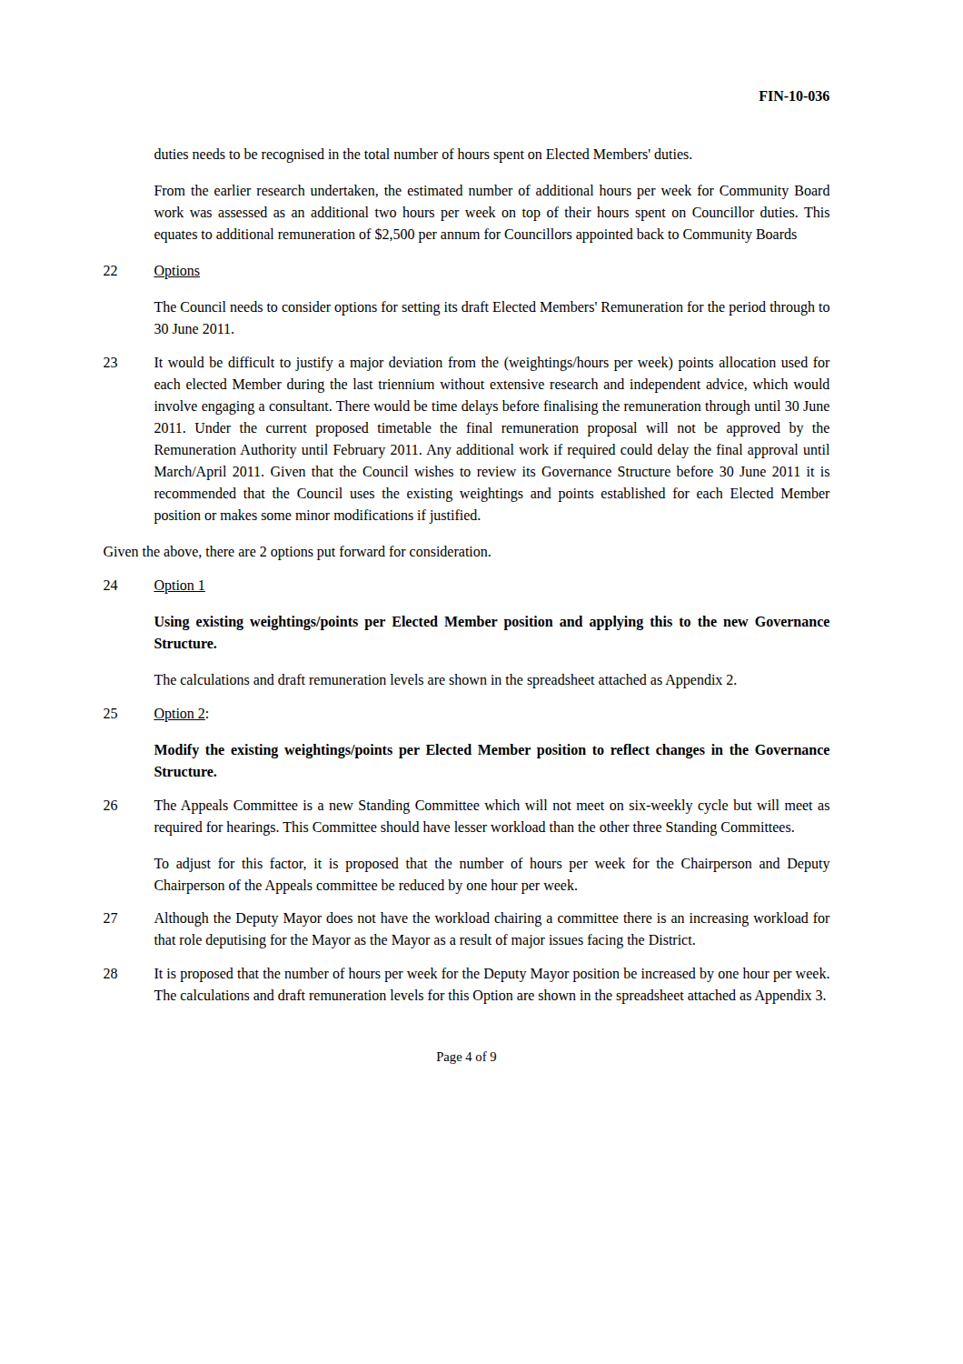FIN-10-036
duties needs to be recognised in the total number of hours spent on Elected Members' duties.
From the earlier research undertaken, the estimated number of additional hours per week for Community Board work was assessed as an additional two hours per week on top of their hours spent on Councillor duties. This equates to additional remuneration of $2,500 per annum for Councillors appointed back to Community Boards
22
Options
The Council needs to consider options for setting its draft Elected Members' Remuneration for the period through to 30 June 2011.
23
It would be difficult to justify a major deviation from the (weightings/hours per week) points allocation used for each elected Member during the last triennium without extensive research and independent advice, which would involve engaging a consultant. There would be time delays before finalising the remuneration through until 30 June 2011. Under the current proposed timetable the final remuneration proposal will not be approved by the Remuneration Authority until February 2011. Any additional work if required could delay the final approval until March/April 2011. Given that the Council wishes to review its Governance Structure before 30 June 2011 it is recommended that the Council uses the existing weightings and points established for each Elected Member position or makes some minor modifications if justified.
Given the above, there are 2 options put forward for consideration.
24
Option 1
Using existing weightings/points per Elected Member position and applying this to the new Governance Structure.
The calculations and draft remuneration levels are shown in the spreadsheet attached as Appendix 2.
25
Option 2:
Modify the existing weightings/points per Elected Member position to reflect changes in the Governance Structure.
26
The Appeals Committee is a new Standing Committee which will not meet on six-weekly cycle but will meet as required for hearings. This Committee should have lesser workload than the other three Standing Committees.
To adjust for this factor, it is proposed that the number of hours per week for the Chairperson and Deputy Chairperson of the Appeals committee be reduced by one hour per week.
27
Although the Deputy Mayor does not have the workload chairing a committee there is an increasing workload for that role deputising for the Mayor as the Mayor as a result of major issues facing the District.
28
It is proposed that the number of hours per week for the Deputy Mayor position be increased by one hour per week. The calculations and draft remuneration levels for this Option are shown in the spreadsheet attached as Appendix 3.
Page 4 of 9